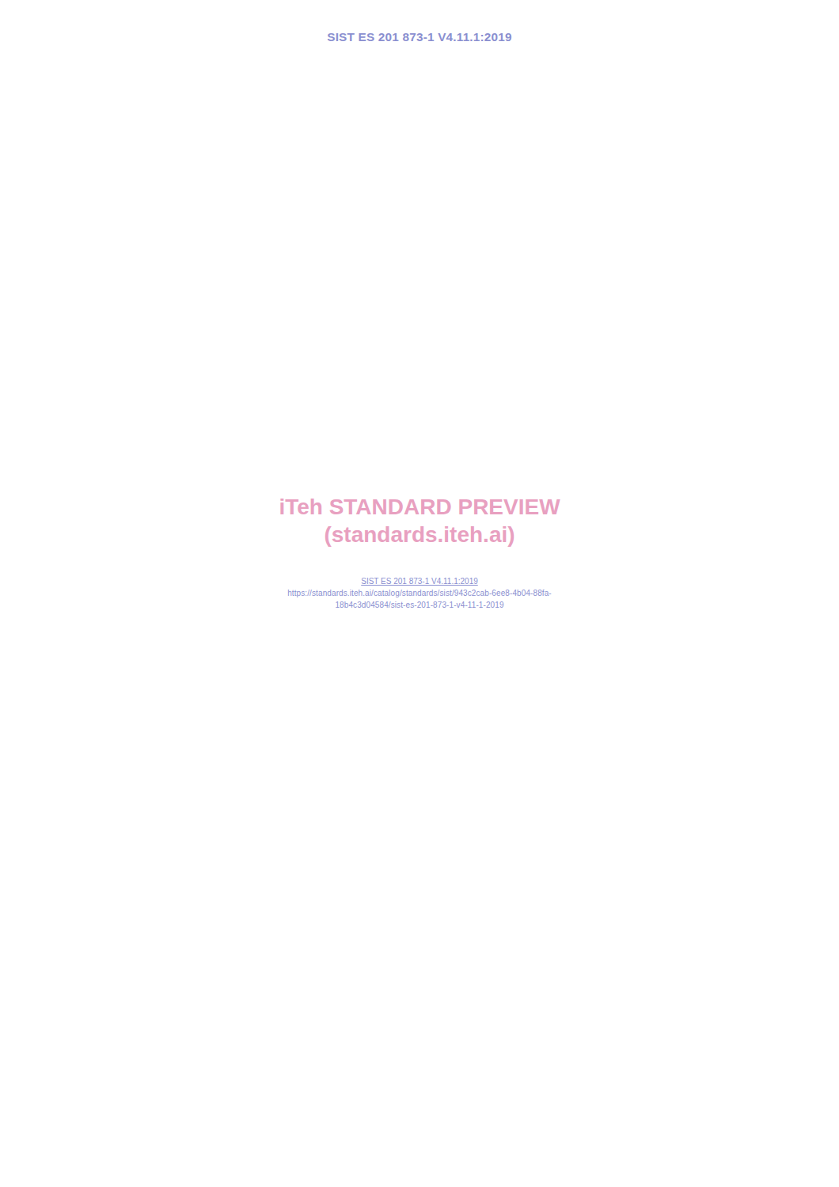SIST ES 201 873-1 V4.11.1:2019
iTeh STANDARD PREVIEW (standards.iteh.ai)
SIST ES 201 873-1 V4.11.1:2019
https://standards.iteh.ai/catalog/standards/sist/943c2cab-6ee8-4b04-88fa-
18b4c3d04584/sist-es-201-873-1-v4-11-1-2019